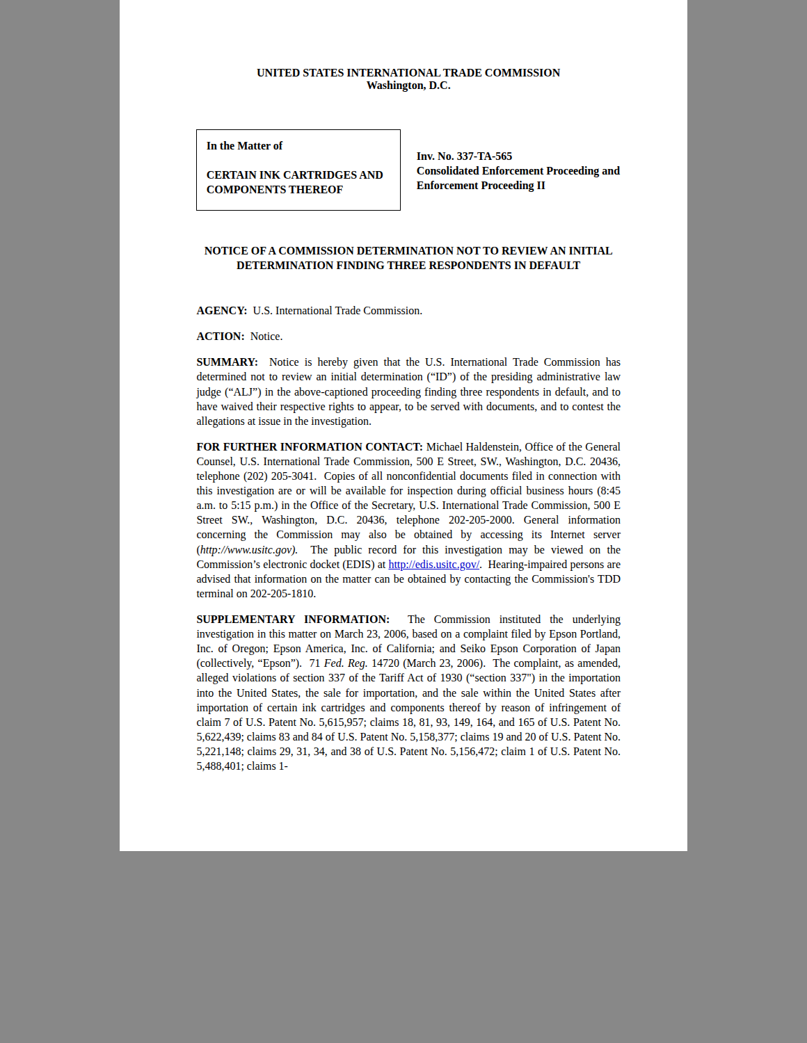UNITED STATES INTERNATIONAL TRADE COMMISSION
Washington, D.C.
| In the Matter of CERTAIN INK CARTRIDGES AND COMPONENTS THEREOF | | Inv. No. 337-TA-565 Consolidated Enforcement Proceeding and Enforcement Proceeding II |
NOTICE OF A COMMISSION DETERMINATION NOT TO REVIEW AN INITIAL
DETERMINATION FINDING THREE RESPONDENTS IN DEFAULT
AGENCY: U.S. International Trade Commission.
ACTION: Notice.
SUMMARY: Notice is hereby given that the U.S. International Trade Commission has determined not to review an initial determination (“ID”) of the presiding administrative law judge (“ALJ”) in the above-captioned proceeding finding three respondents in default, and to have waived their respective rights to appear, to be served with documents, and to contest the allegations at issue in the investigation.
FOR FURTHER INFORMATION CONTACT: Michael Haldenstein, Office of the General Counsel, U.S. International Trade Commission, 500 E Street, SW., Washington, D.C. 20436, telephone (202) 205-3041. Copies of all nonconfidential documents filed in connection with this investigation are or will be available for inspection during official business hours (8:45 a.m. to 5:15 p.m.) in the Office of the Secretary, U.S. International Trade Commission, 500 E Street SW., Washington, D.C. 20436, telephone 202-205-2000. General information concerning the Commission may also be obtained by accessing its Internet server (http://www.usitc.gov). The public record for this investigation may be viewed on the Commission’s electronic docket (EDIS) at http://edis.usitc.gov/. Hearing-impaired persons are advised that information on the matter can be obtained by contacting the Commission's TDD terminal on 202-205-1810.
SUPPLEMENTARY INFORMATION: The Commission instituted the underlying investigation in this matter on March 23, 2006, based on a complaint filed by Epson Portland, Inc. of Oregon; Epson America, Inc. of California; and Seiko Epson Corporation of Japan (collectively, “Epson”). 71 Fed. Reg. 14720 (March 23, 2006). The complaint, as amended, alleged violations of section 337 of the Tariff Act of 1930 (“section 337") in the importation into the United States, the sale for importation, and the sale within the United States after importation of certain ink cartridges and components thereof by reason of infringement of claim 7 of U.S. Patent No. 5,615,957; claims 18, 81, 93, 149, 164, and 165 of U.S. Patent No. 5,622,439; claims 83 and 84 of U.S. Patent No. 5,158,377; claims 19 and 20 of U.S. Patent No. 5,221,148; claims 29, 31, 34, and 38 of U.S. Patent No. 5,156,472; claim 1 of U.S. Patent No. 5,488,401; claims 1-